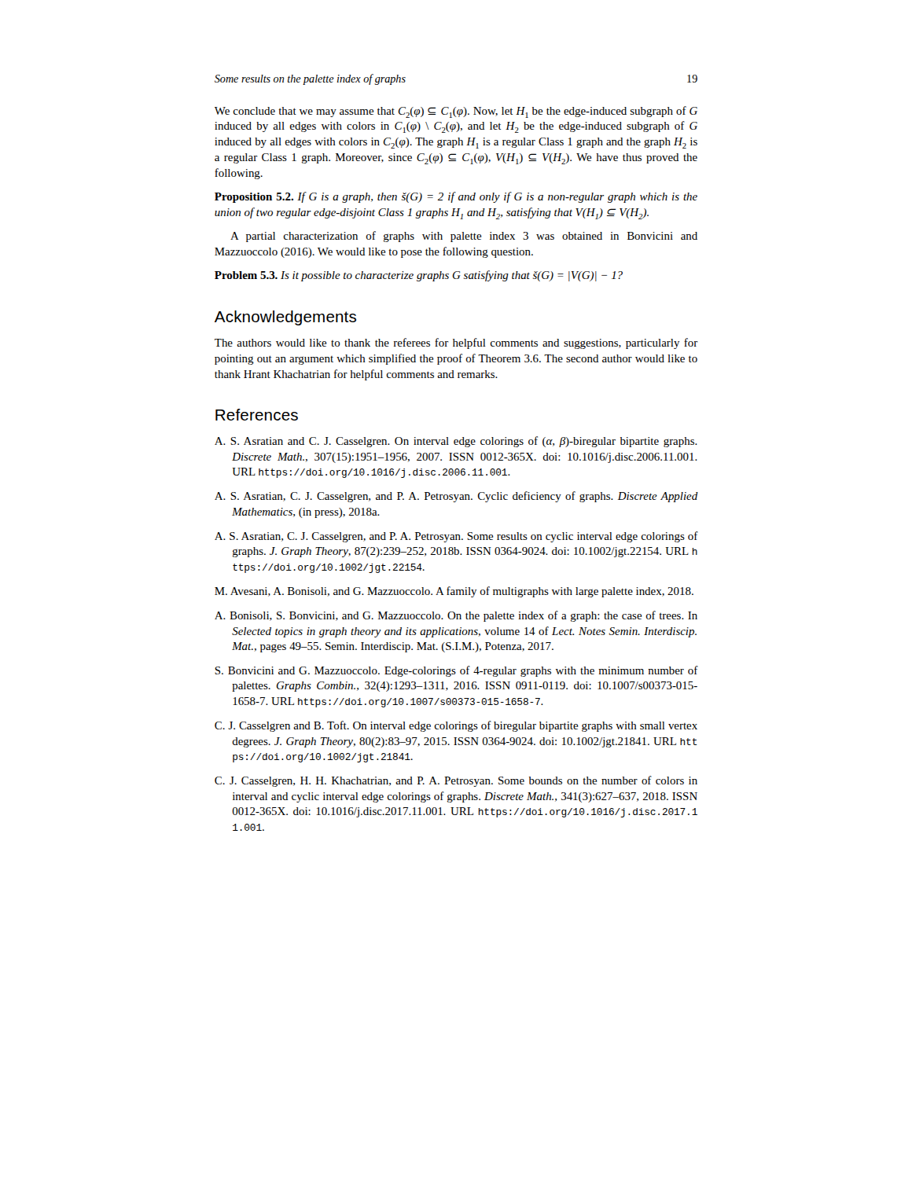Some results on the palette index of graphs 19
We conclude that we may assume that C2(φ) ⊆ C1(φ). Now, let H1 be the edge-induced subgraph of G induced by all edges with colors in C1(φ) \ C2(φ), and let H2 be the edge-induced subgraph of G induced by all edges with colors in C2(φ). The graph H1 is a regular Class 1 graph and the graph H2 is a regular Class 1 graph. Moreover, since C2(φ) ⊆ C1(φ), V(H1) ⊆ V(H2). We have thus proved the following.
Proposition 5.2. If G is a graph, then š(G) = 2 if and only if G is a non-regular graph which is the union of two regular edge-disjoint Class 1 graphs H1 and H2, satisfying that V(H1) ⊆ V(H2).
A partial characterization of graphs with palette index 3 was obtained in Bonvicini and Mazzuoccolo (2016). We would like to pose the following question.
Problem 5.3. Is it possible to characterize graphs G satisfying that š(G) = |V(G)| − 1?
Acknowledgements
The authors would like to thank the referees for helpful comments and suggestions, particularly for pointing out an argument which simplified the proof of Theorem 3.6. The second author would like to thank Hrant Khachatrian for helpful comments and remarks.
References
A. S. Asratian and C. J. Casselgren. On interval edge colorings of (α, β)-biregular bipartite graphs. Discrete Math., 307(15):1951–1956, 2007. ISSN 0012-365X. doi: 10.1016/j.disc.2006.11.001. URL https://doi.org/10.1016/j.disc.2006.11.001.
A. S. Asratian, C. J. Casselgren, and P. A. Petrosyan. Cyclic deficiency of graphs. Discrete Applied Mathematics, (in press), 2018a.
A. S. Asratian, C. J. Casselgren, and P. A. Petrosyan. Some results on cyclic interval edge colorings of graphs. J. Graph Theory, 87(2):239–252, 2018b. ISSN 0364-9024. doi: 10.1002/jgt.22154. URL https://doi.org/10.1002/jgt.22154.
M. Avesani, A. Bonisoli, and G. Mazzuoccolo. A family of multigraphs with large palette index, 2018.
A. Bonisoli, S. Bonvicini, and G. Mazzuoccolo. On the palette index of a graph: the case of trees. In Selected topics in graph theory and its applications, volume 14 of Lect. Notes Semin. Interdiscip. Mat., pages 49–55. Semin. Interdiscip. Mat. (S.I.M.), Potenza, 2017.
S. Bonvicini and G. Mazzuoccolo. Edge-colorings of 4-regular graphs with the minimum number of palettes. Graphs Combin., 32(4):1293–1311, 2016. ISSN 0911-0119. doi: 10.1007/s00373-015-1658-7. URL https://doi.org/10.1007/s00373-015-1658-7.
C. J. Casselgren and B. Toft. On interval edge colorings of biregular bipartite graphs with small vertex degrees. J. Graph Theory, 80(2):83–97, 2015. ISSN 0364-9024. doi: 10.1002/jgt.21841. URL https://doi.org/10.1002/jgt.21841.
C. J. Casselgren, H. H. Khachatrian, and P. A. Petrosyan. Some bounds on the number of colors in interval and cyclic interval edge colorings of graphs. Discrete Math., 341(3):627–637, 2018. ISSN 0012-365X. doi: 10.1016/j.disc.2017.11.001. URL https://doi.org/10.1016/j.disc.2017.11.001.